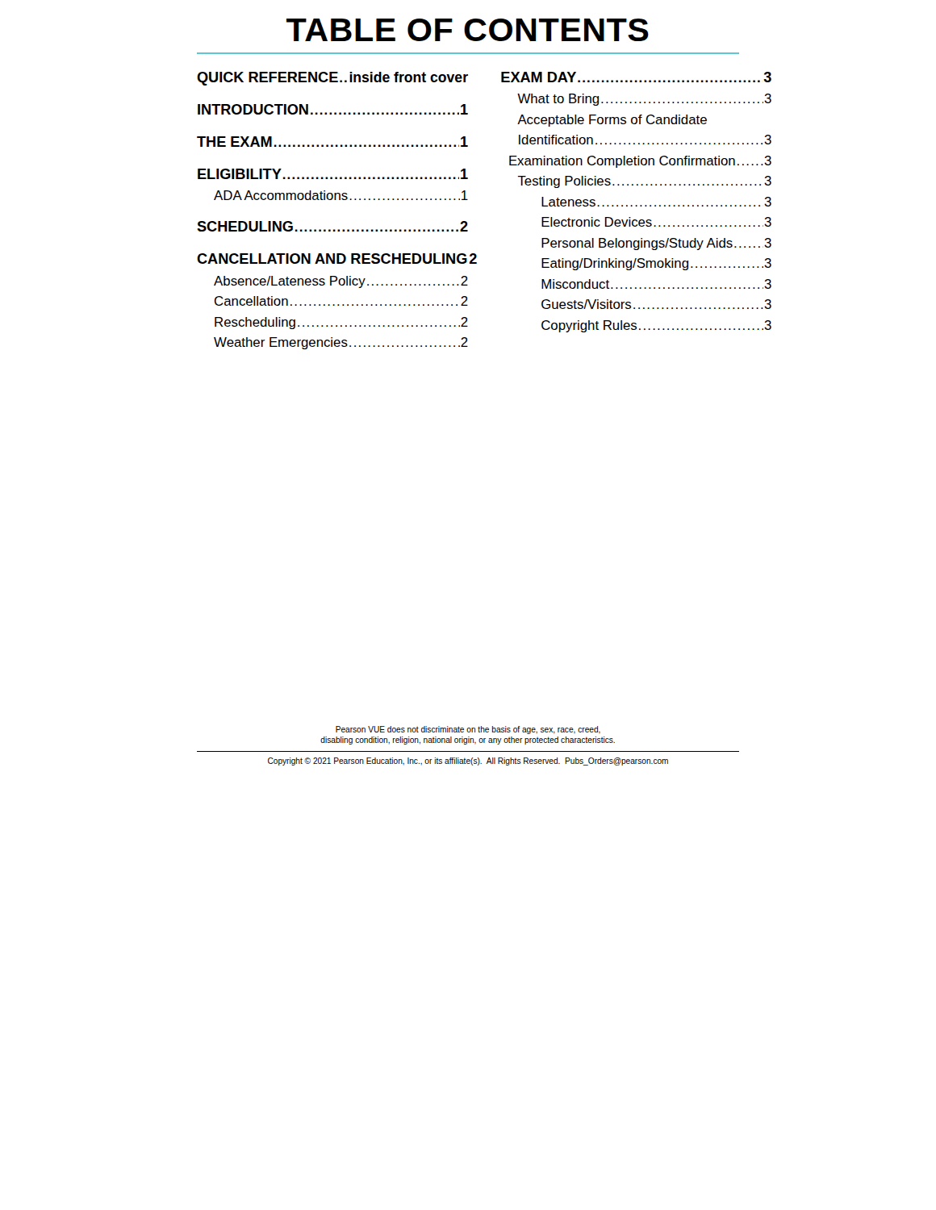TABLE OF CONTENTS
QUICK REFERENCE ....... inside front cover
INTRODUCTION ...................................... 1
THE EXAM .............................................. 1
ELIGIBILITY ............................................ 1
ADA Accommodations ................................... 1
SCHEDULING ......................................... 2
CANCELLATION AND RESCHEDULING . 2
Absence/Lateness Policy ............................... 2
Cancellation ...................................................... 2
Rescheduling .................................................... 2
Weather Emergencies .................................... 2
EXAM DAY .............................................. 3
What to Bring .................................................... 3
Acceptable Forms of Candidate Identification .................................................... 3
Examination Completion Confirmation .......... 3
Testing Policies ................................................. 3
Lateness ....................................................... 3
Electronic Devices ...................................... 3
Personal Belongings/Study Aids ............. 3
Eating/Drinking/Smoking .......................... 3
Misconduct .................................................. 3
Guests/Visitors .......................................... 3
Copyright Rules ......................................... 3
Pearson VUE does not discriminate on the basis of age, sex, race, creed,
disabling condition, religion, national origin, or any other protected characteristics.
Copyright © 2021 Pearson Education, Inc., or its affiliate(s). All Rights Reserved. Pubs_Orders@pearson.com